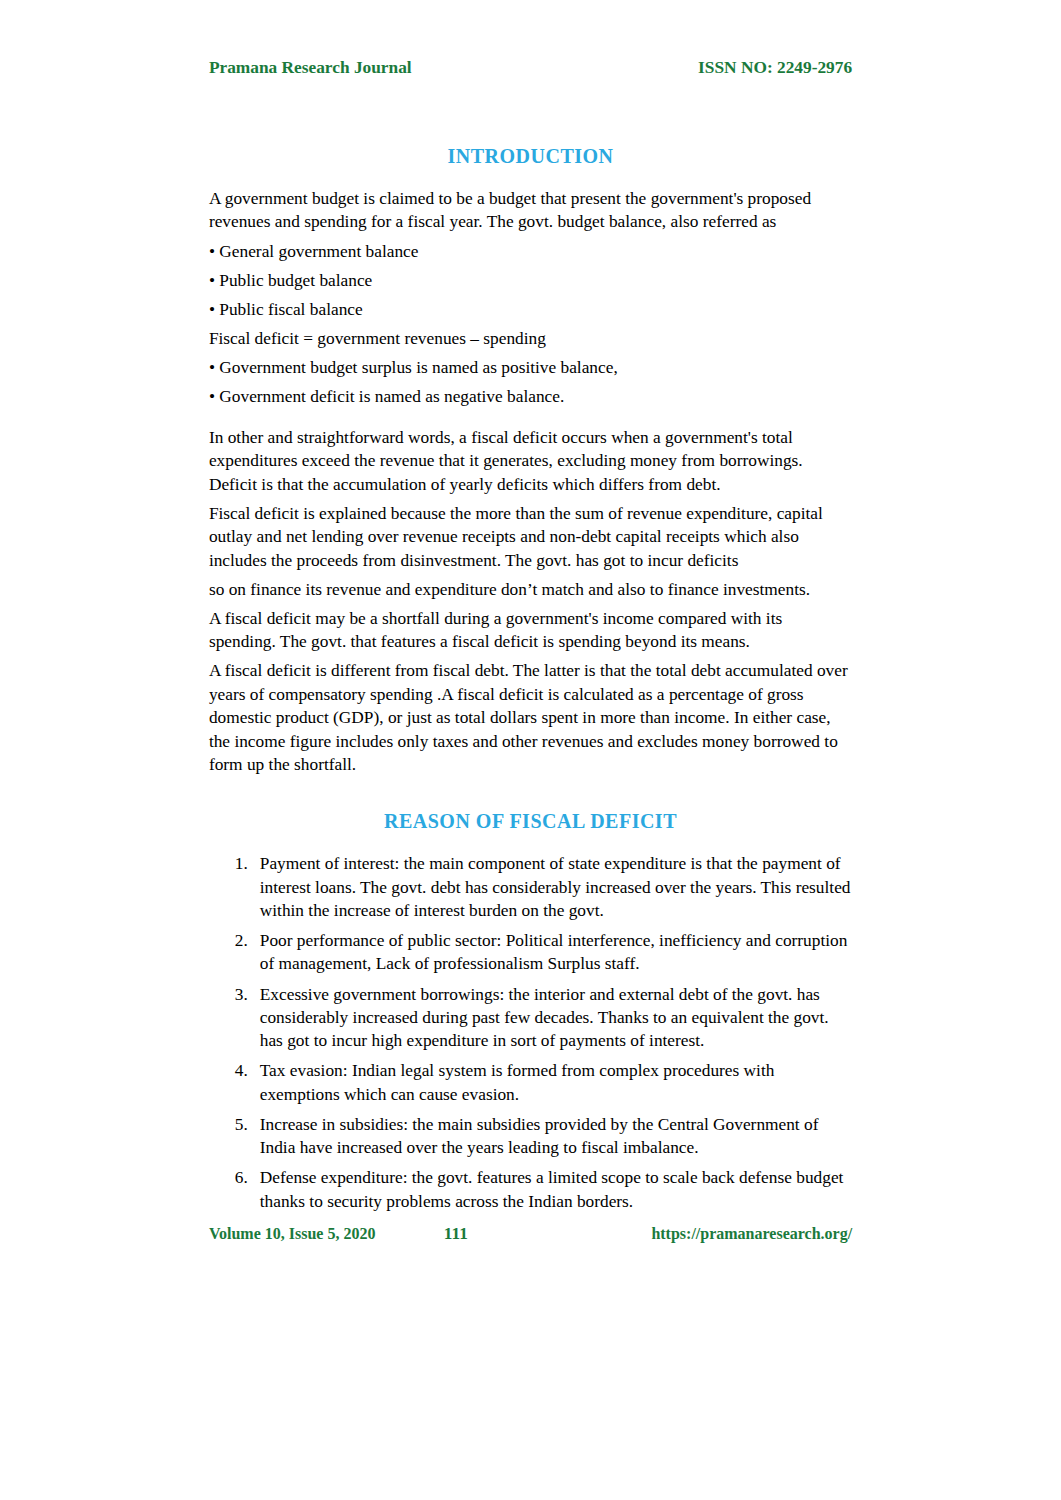Pramana Research Journal ISSN NO: 2249-2976
INTRODUCTION
A government budget is claimed to be a budget that present the government's proposed revenues and spending for a fiscal year. The govt. budget balance, also referred as
General government balance
Public budget balance
Public fiscal balance
Fiscal deficit = government revenues – spending
Government budget surplus is named as positive balance,
Government deficit is named as negative balance.
In other and straightforward words, a fiscal deficit occurs when a government's total expenditures exceed the revenue that it generates, excluding money from borrowings. Deficit is that the accumulation of yearly deficits which differs from debt.
Fiscal deficit is explained because the more than the sum of revenue expenditure, capital outlay and net lending over revenue receipts and non-debt capital receipts which also includes the proceeds from disinvestment. The govt. has got to incur deficits
so on finance its revenue and expenditure don’t match and also to finance investments.
A fiscal deficit may be a shortfall during a government's income compared with its spending. The govt. that features a fiscal deficit is spending beyond its means.
A fiscal deficit is different from fiscal debt. The latter is that the total debt accumulated over years of compensatory spending .A fiscal deficit is calculated as a percentage of gross domestic product (GDP), or just as total dollars spent in more than income. In either case, the income figure includes only taxes and other revenues and excludes money borrowed to form up the shortfall.
REASON OF FISCAL DEFICIT
Payment of interest: the main component of state expenditure is that the payment of interest loans. The govt. debt has considerably increased over the years. This resulted within the increase of interest burden on the govt.
Poor performance of public sector: Political interference, inefficiency and corruption of management, Lack of professionalism Surplus staff.
Excessive government borrowings: the interior and external debt of the govt. has considerably increased during past few decades. Thanks to an equivalent the govt. has got to incur high expenditure in sort of payments of interest.
Tax evasion: Indian legal system is formed from complex procedures with exemptions which can cause evasion.
Increase in subsidies: the main subsidies provided by the Central Government of India have increased over the years leading to fiscal imbalance.
Defense expenditure: the govt. features a limited scope to scale back defense budget thanks to security problems across the Indian borders.
Volume 10, Issue 5, 2020 111 https://pramanaresearch.org/